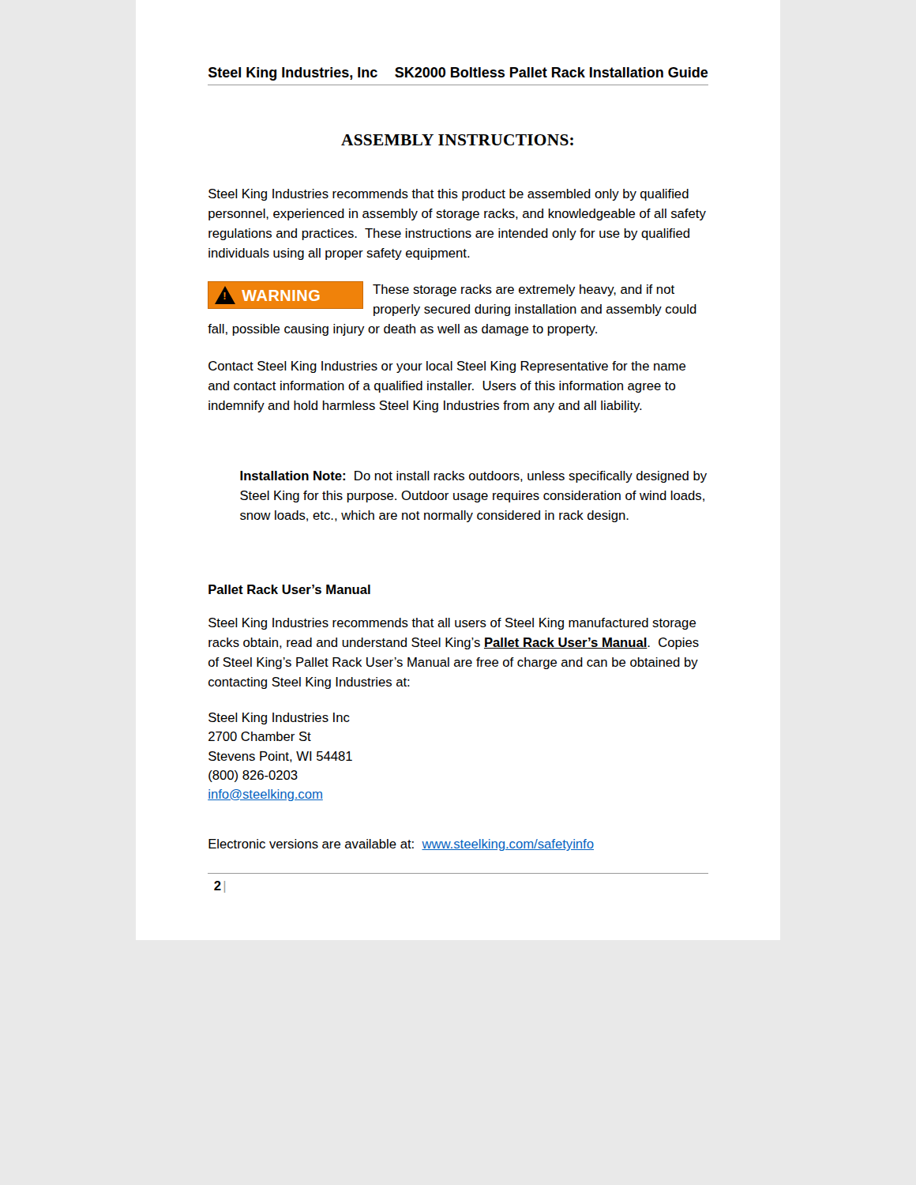Steel King Industries, Inc SK2000 Boltless Pallet Rack Installation Guide
ASSEMBLY INSTRUCTIONS:
Steel King Industries recommends that this product be assembled only by qualified personnel, experienced in assembly of storage racks, and knowledgeable of all safety regulations and practices. These instructions are intended only for use by qualified individuals using all proper safety equipment.
WARNING
These storage racks are extremely heavy, and if not properly secured during installation and assembly could fall, possible causing injury or death as well as damage to property.
Contact Steel King Industries or your local Steel King Representative for the name and contact information of a qualified installer. Users of this information agree to indemnify and hold harmless Steel King Industries from any and all liability.
Installation Note: Do not install racks outdoors, unless specifically designed by Steel King for this purpose. Outdoor usage requires consideration of wind loads, snow loads, etc., which are not normally considered in rack design.
Pallet Rack User’s Manual
Steel King Industries recommends that all users of Steel King manufactured storage racks obtain, read and understand Steel King’s Pallet Rack User’s Manual. Copies of Steel King’s Pallet Rack User’s Manual are free of charge and can be obtained by contacting Steel King Industries at:
Steel King Industries Inc
2700 Chamber St
Stevens Point, WI 54481
(800) 826-0203
info@steelking.com
Electronic versions are available at: www.steelking.com/safetyinfo
2|